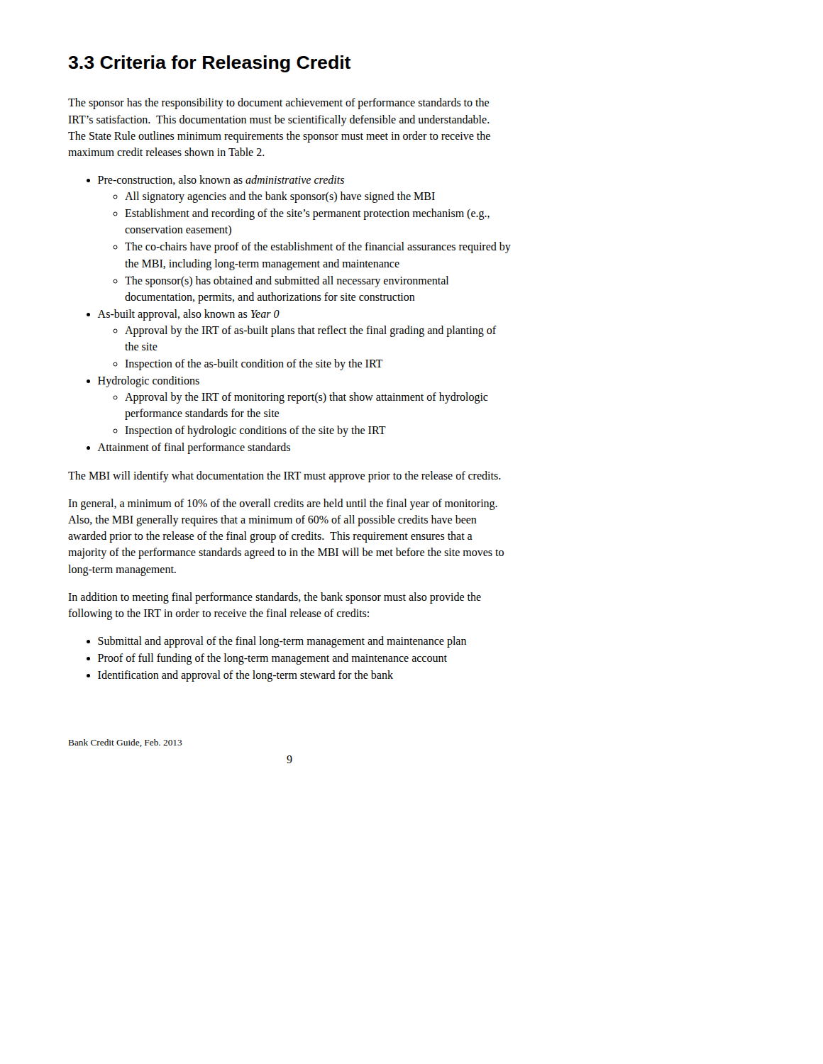3.3 Criteria for Releasing Credit
The sponsor has the responsibility to document achievement of performance standards to the IRT’s satisfaction. This documentation must be scientifically defensible and understandable. The State Rule outlines minimum requirements the sponsor must meet in order to receive the maximum credit releases shown in Table 2.
Pre-construction, also known as administrative credits
All signatory agencies and the bank sponsor(s) have signed the MBI
Establishment and recording of the site’s permanent protection mechanism (e.g., conservation easement)
The co-chairs have proof of the establishment of the financial assurances required by the MBI, including long-term management and maintenance
The sponsor(s) has obtained and submitted all necessary environmental documentation, permits, and authorizations for site construction
As-built approval, also known as Year 0
Approval by the IRT of as-built plans that reflect the final grading and planting of the site
Inspection of the as-built condition of the site by the IRT
Hydrologic conditions
Approval by the IRT of monitoring report(s) that show attainment of hydrologic performance standards for the site
Inspection of hydrologic conditions of the site by the IRT
Attainment of final performance standards
The MBI will identify what documentation the IRT must approve prior to the release of credits.
In general, a minimum of 10% of the overall credits are held until the final year of monitoring. Also, the MBI generally requires that a minimum of 60% of all possible credits have been awarded prior to the release of the final group of credits. This requirement ensures that a majority of the performance standards agreed to in the MBI will be met before the site moves to long-term management.
In addition to meeting final performance standards, the bank sponsor must also provide the following to the IRT in order to receive the final release of credits:
Submittal and approval of the final long-term management and maintenance plan
Proof of full funding of the long-term management and maintenance account
Identification and approval of the long-term steward for the bank
Bank Credit Guide, Feb. 2013
9